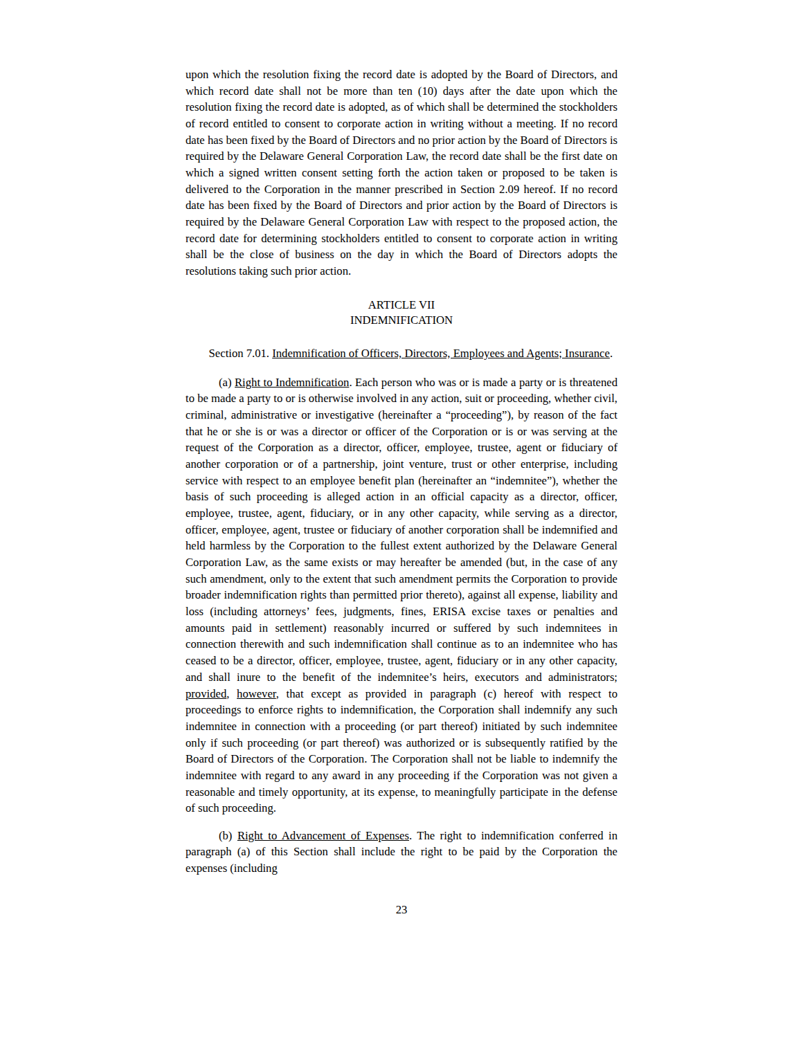upon which the resolution fixing the record date is adopted by the Board of Directors, and which record date shall not be more than ten (10) days after the date upon which the resolution fixing the record date is adopted, as of which shall be determined the stockholders of record entitled to consent to corporate action in writing without a meeting. If no record date has been fixed by the Board of Directors and no prior action by the Board of Directors is required by the Delaware General Corporation Law, the record date shall be the first date on which a signed written consent setting forth the action taken or proposed to be taken is delivered to the Corporation in the manner prescribed in Section 2.09 hereof. If no record date has been fixed by the Board of Directors and prior action by the Board of Directors is required by the Delaware General Corporation Law with respect to the proposed action, the record date for determining stockholders entitled to consent to corporate action in writing shall be the close of business on the day in which the Board of Directors adopts the resolutions taking such prior action.
ARTICLE VII INDEMNIFICATION
Section 7.01. Indemnification of Officers, Directors, Employees and Agents; Insurance.
(a) Right to Indemnification. Each person who was or is made a party or is threatened to be made a party to or is otherwise involved in any action, suit or proceeding, whether civil, criminal, administrative or investigative (hereinafter a “proceeding”), by reason of the fact that he or she is or was a director or officer of the Corporation or is or was serving at the request of the Corporation as a director, officer, employee, trustee, agent or fiduciary of another corporation or of a partnership, joint venture, trust or other enterprise, including service with respect to an employee benefit plan (hereinafter an “indemnitee”), whether the basis of such proceeding is alleged action in an official capacity as a director, officer, employee, trustee, agent, fiduciary, or in any other capacity, while serving as a director, officer, employee, agent, trustee or fiduciary of another corporation shall be indemnified and held harmless by the Corporation to the fullest extent authorized by the Delaware General Corporation Law, as the same exists or may hereafter be amended (but, in the case of any such amendment, only to the extent that such amendment permits the Corporation to provide broader indemnification rights than permitted prior thereto), against all expense, liability and loss (including attorneys’ fees, judgments, fines, ERISA excise taxes or penalties and amounts paid in settlement) reasonably incurred or suffered by such indemnitees in connection therewith and such indemnification shall continue as to an indemnitee who has ceased to be a director, officer, employee, trustee, agent, fiduciary or in any other capacity, and shall inure to the benefit of the indemnitee’s heirs, executors and administrators; provided, however, that except as provided in paragraph (c) hereof with respect to proceedings to enforce rights to indemnification, the Corporation shall indemnify any such indemnitee in connection with a proceeding (or part thereof) initiated by such indemnitee only if such proceeding (or part thereof) was authorized or is subsequently ratified by the Board of Directors of the Corporation. The Corporation shall not be liable to indemnify the indemnitee with regard to any award in any proceeding if the Corporation was not given a reasonable and timely opportunity, at its expense, to meaningfully participate in the defense of such proceeding.
(b) Right to Advancement of Expenses. The right to indemnification conferred in paragraph (a) of this Section shall include the right to be paid by the Corporation the expenses (including
23